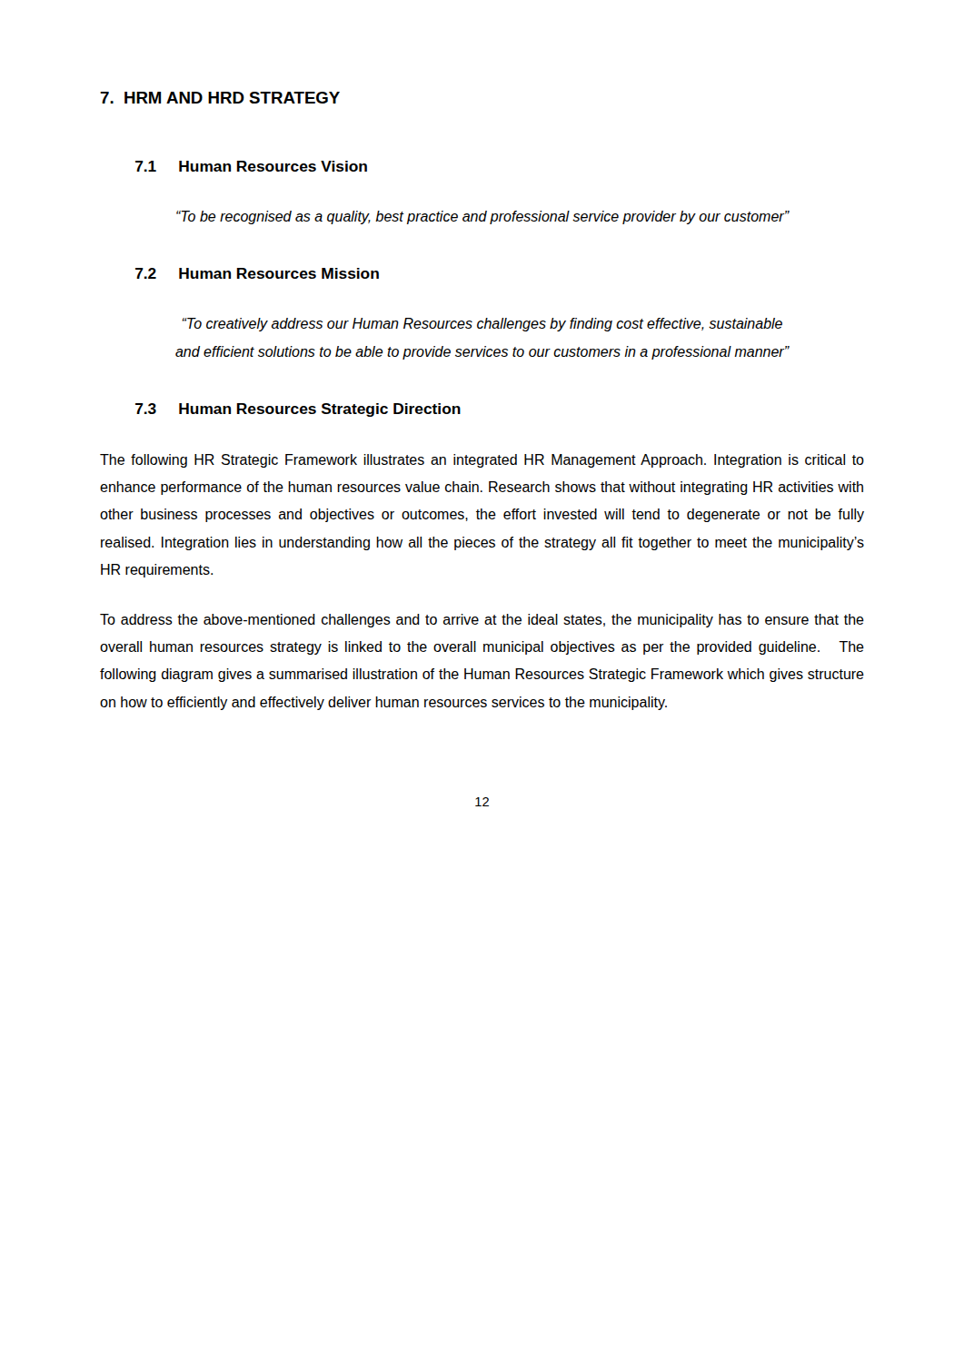7. HRM AND HRD STRATEGY
7.1 Human Resources Vision
“To be recognised as a quality, best practice and professional service provider by our customer”
7.2 Human Resources Mission
“To creatively address our Human Resources challenges by finding cost effective, sustainable and efficient solutions to be able to provide services to our customers in a professional manner”
7.3 Human Resources Strategic Direction
The following HR Strategic Framework illustrates an integrated HR Management Approach. Integration is critical to enhance performance of the human resources value chain. Research shows that without integrating HR activities with other business processes and objectives or outcomes, the effort invested will tend to degenerate or not be fully realised. Integration lies in understanding how all the pieces of the strategy all fit together to meet the municipality’s HR requirements.
To address the above-mentioned challenges and to arrive at the ideal states, the municipality has to ensure that the overall human resources strategy is linked to the overall municipal objectives as per the provided guideline. The following diagram gives a summarised illustration of the Human Resources Strategic Framework which gives structure on how to efficiently and effectively deliver human resources services to the municipality.
12